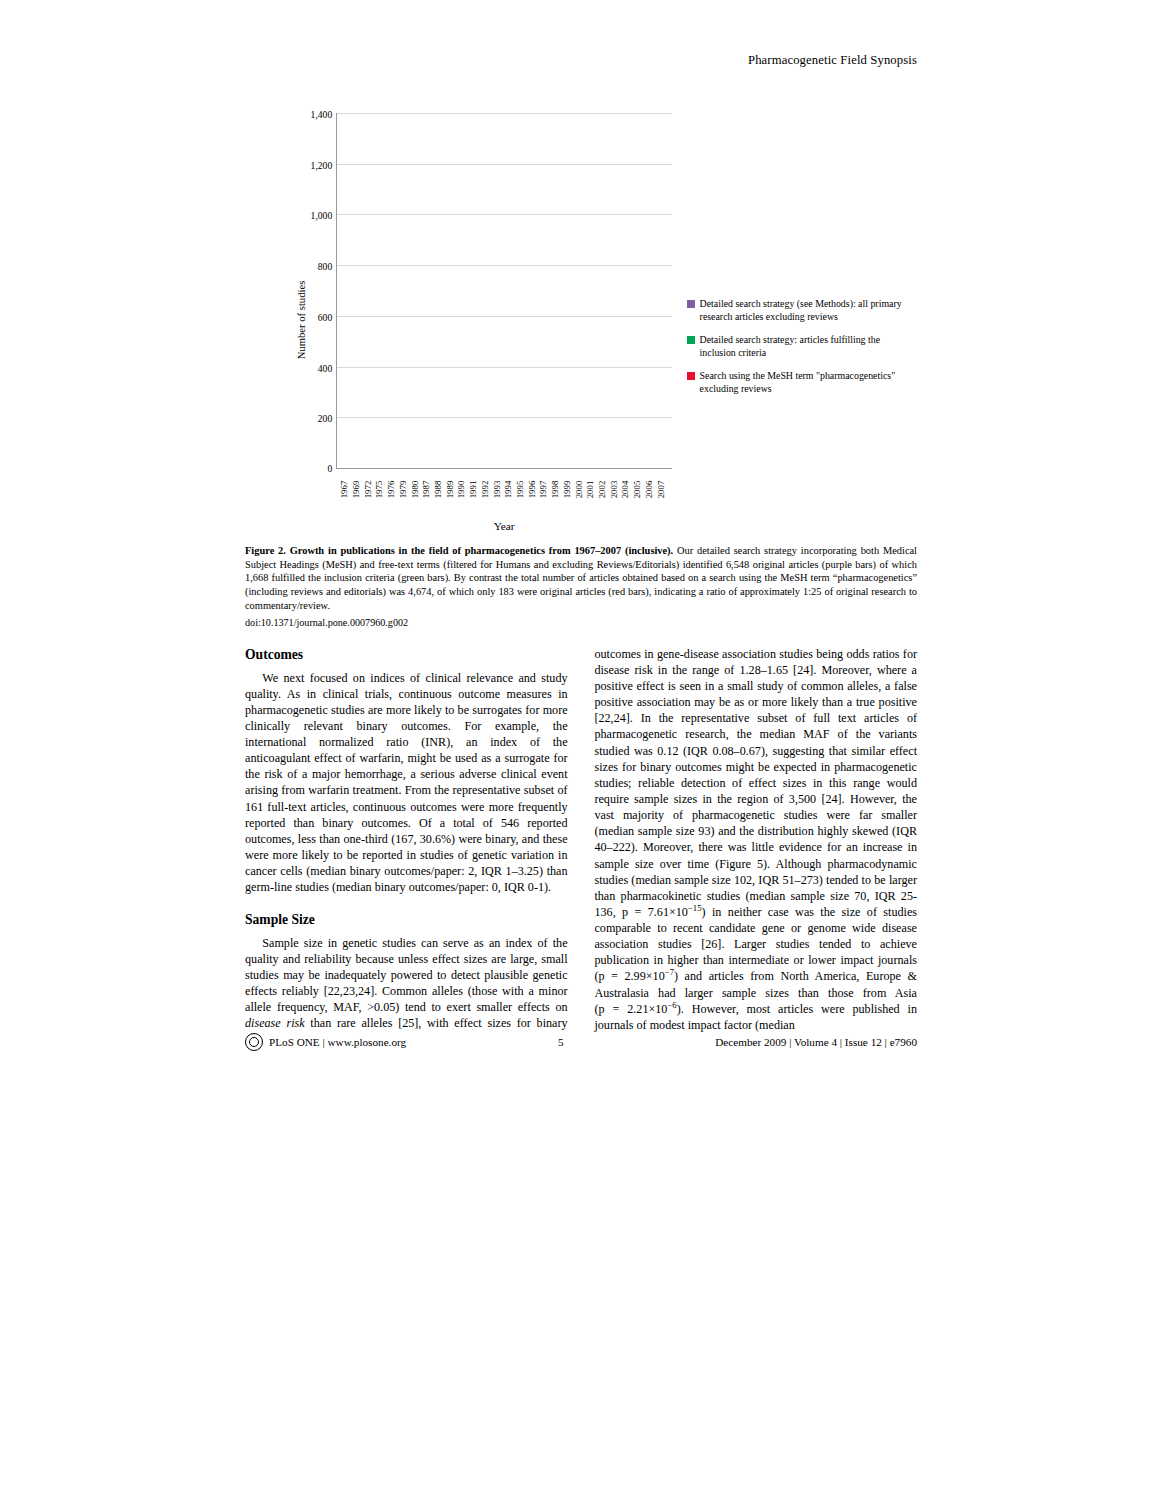Pharmacogenetic Field Synopsis
Number of studies
1,400
1,200
1,000
800
600
400
200
0
1967
1969
1972
1975
1976
1979
1980
1987
1988
1989
1990
1991
1992
1993
1994
1995
1996
1997
1998
1999
2000
2001
2002
2003
2004
2005
2006
2007
Year
Detailed search strategy (see Methods): all primary research articles excluding reviews
Detailed search strategy: articles fulfilling the inclusion criteria
Search using the MeSH term "pharmacogenetics" excluding reviews
Figure 2. Growth in publications in the field of pharmacogenetics from 1967–2007 (inclusive). Our detailed search strategy incorporating both Medical Subject Headings (MeSH) and free-text terms (filtered for Humans and excluding Reviews/Editorials) identified 6,548 original articles (purple bars) of which 1,668 fulfilled the inclusion criteria (green bars). By contrast the total number of articles obtained based on a search using the MeSH term “pharmacogenetics” (including reviews and editorials) was 4,674, of which only 183 were original articles (red bars), indicating a ratio of approximately 1:25 of original research to commentary/review.
doi:10.1371/journal.pone.0007960.g002
Outcomes
We next focused on indices of clinical relevance and study quality. As in clinical trials, continuous outcome measures in pharmacogenetic studies are more likely to be surrogates for more clinically relevant binary outcomes. For example, the international normalized ratio (INR), an index of the anticoagulant effect of warfarin, might be used as a surrogate for the risk of a major hemorrhage, a serious adverse clinical event arising from warfarin treatment. From the representative subset of 161 full-text articles, continuous outcomes were more frequently reported than binary outcomes. Of a total of 546 reported outcomes, less than one-third (167, 30.6%) were binary, and these were more likely to be reported in studies of genetic variation in cancer cells (median binary outcomes/paper: 2, IQR 1–3.25) than germ-line studies (median binary outcomes/paper: 0, IQR 0-1).
Sample Size
Sample size in genetic studies can serve as an index of the quality and reliability because unless effect sizes are large, small studies may be inadequately powered to detect plausible genetic effects reliably [22,23,24]. Common alleles (those with a minor allele frequency, MAF, >0.05) tend to exert smaller effects on disease risk than rare alleles [25], with effect sizes for binary outcomes in gene-disease association studies being odds ratios for disease risk in the range of 1.28–1.65 [24]. Moreover, where a positive effect is seen in a small study of common alleles, a false positive association may be as or more likely than a true positive [22,24]. In the representative subset of full text articles of pharmacogenetic research, the median MAF of the variants studied was 0.12 (IQR 0.08–0.67), suggesting that similar effect sizes for binary outcomes might be expected in pharmacogenetic studies; reliable detection of effect sizes in this range would require sample sizes in the region of 3,500 [24]. However, the vast majority of pharmacogenetic studies were far smaller (median sample size 93) and the distribution highly skewed (IQR 40–222). Moreover, there was little evidence for an increase in sample size over time (Figure 5). Although pharmacodynamic studies (median sample size 102, IQR 51–273) tended to be larger than pharmacokinetic studies (median sample size 70, IQR 25-136, p = 7.61×10−15) in neither case was the size of studies comparable to recent candidate gene or genome wide disease association studies [26]. Larger studies tended to achieve publication in higher than intermediate or lower impact journals (p = 2.99×10−7) and articles from North America, Europe & Australasia had larger sample sizes than those from Asia (p = 2.21×10−6). However, most articles were published in journals of modest impact factor (median
PLoS ONE | www.plosone.org
5
December 2009 | Volume 4 | Issue 12 | e7960